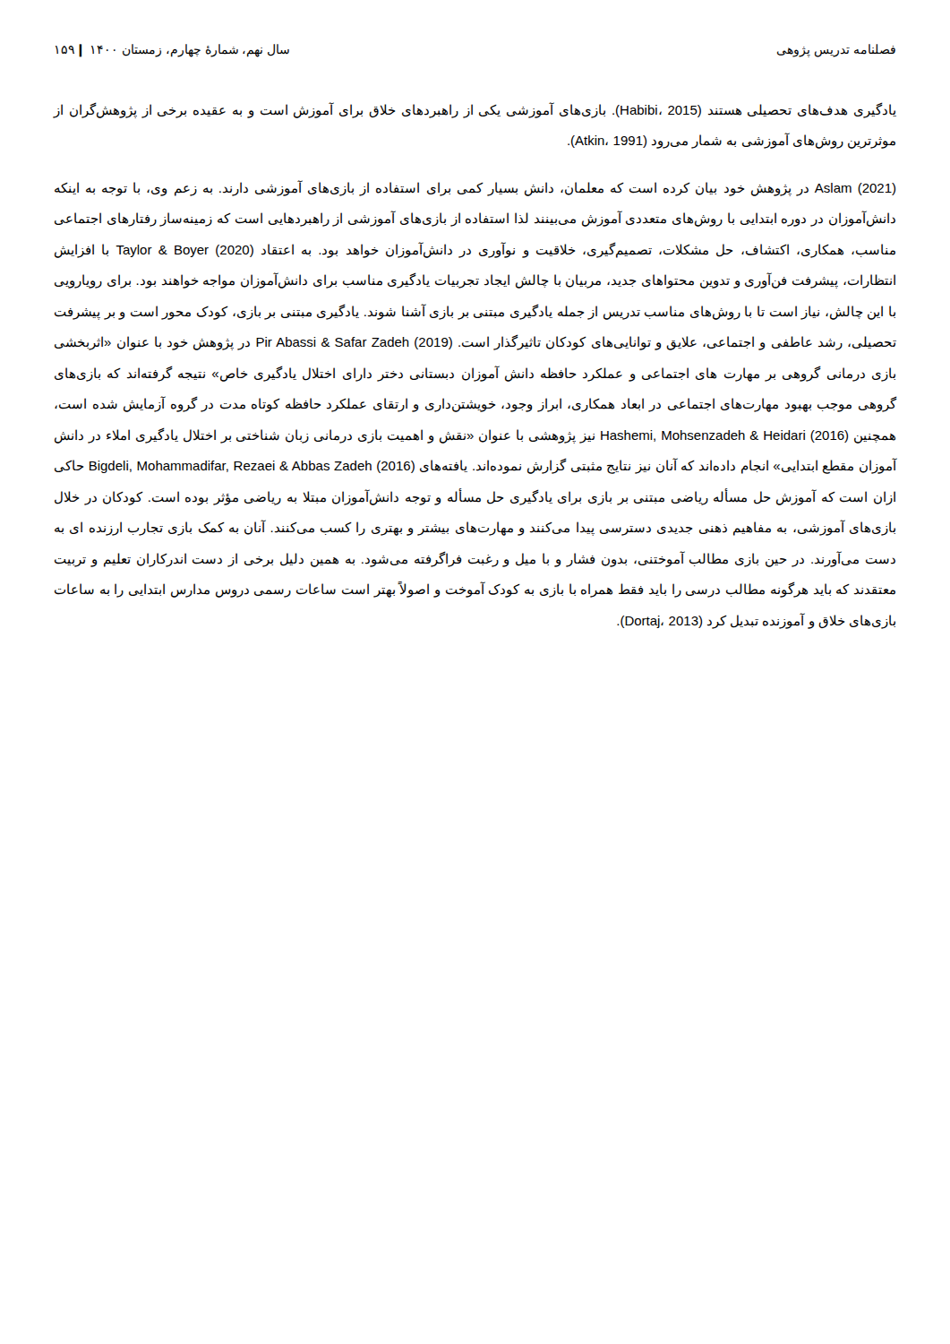فصلنامه تدریس پژوهی
سال نهم، شمارهٔ چهارم، زمستان ۱۴۰۰ ❙۱۵۹
یادگیری هدف‌های تحصیلی هستند (Habibi، 2015). بازی‌های آموزشی یکی از راهبردهای خلاق برای آموزش است و به عقیده برخی از پژوهش‌گران از موثرترین روش‌های آموزشی به شمار می‌رود (Atkin، 1991).
Aslam (2021) در پژوهش خود بیان کرده است که معلمان، دانش بسیار کمی برای استفاده از بازی‌های آموزشی دارند. به زعم وی، با توجه به اینکه دانش‌آموزان در دوره ابتدایی با روش‌های متعددی آموزش می‌بینند لذا استفاده از بازی‌های آموزشی از راهبردهایی است که زمینه‌ساز رفتارهای اجتماعی مناسب، همکاری، اکتشاف، حل مشکلات، تصمیم‌گیری، خلاقیت و نوآوری در دانش‌آموزان خواهد بود. به اعتقاد Taylor & Boyer (2020) با افزایش انتظارات، پیشرفت فن‌آوری و تدوین محتواهای جدید، مربیان با چالش ایجاد تجربیات یادگیری مناسب برای دانش‌آموزان مواجه خواهند بود. برای رویارویی با این چالش، نیاز است تا با روش‌های مناسب تدریس از جمله یادگیری مبتنی بر بازی آشنا شوند. یادگیری مبتنی بر بازی، کودک محور است و بر پیشرفت تحصیلی، رشد عاطفی و اجتماعی، علایق و توانایی‌های کودکان تاثیرگذار است. Pir Abassi & Safar Zadeh (2019) در پژوهش خود با عنوان «اثربخشی بازی درمانی گروهی بر مهارت های اجتماعی و عملکرد حافظه دانش آموزان دبستانی دختر دارای اختلال یادگیری خاص» نتیجه گرفته‌اند که بازی‌های گروهی موجب بهبود مهارت‌های اجتماعی در ابعاد همکاری، ابراز وجود، خویشتن‌داری و ارتقای عملکرد حافظه کوتاه مدت در گروه آزمایش شده است، همچنین Hashemi, Mohsenzadeh & Heidari (2016) نیز پژوهشی با عنوان «نقش و اهمیت بازی درمانی زبان شناختی بر اختلال یادگیری املاء در دانش آموزان مقطع ابتدایی» انجام داده‌اند که آنان نیز نتایج مثبتی گزارش نموده‌اند. یافته‌های (2016) Bigdeli, Mohammadifar, Rezaei & Abbas Zadeh حاکی ازان است که آموزش حل مسأله ریاضی مبتنی بر بازی برای یادگیری حل مسأله و توجه دانش‌آموزان مبتلا به ریاضی مؤثر بوده است. کودکان در خلال بازی‌های آموزشی، به مفاهیم ذهنی جدیدی دسترسی پیدا می‌کنند و مهارت‌های بیشتر و بهتری را کسب می‌کنند. آنان به کمک بازی تجارب ارزنده ای به دست می‌آورند. در حین بازی مطالب آموختنی، بدون فشار و با میل و رغبت فراگرفته می‌شود. به همین دلیل برخی از دست اندرکاران تعلیم و تربیت معتقدند که باید هرگونه مطالب درسی را باید فقط همراه با بازی به کودک آموخت و اصولاً بهتر است ساعات رسمی دروس مدارس ابتدایی را به ساعات بازی‌های خلاق و آموزنده تبدیل کرد (Dortaj، 2013).